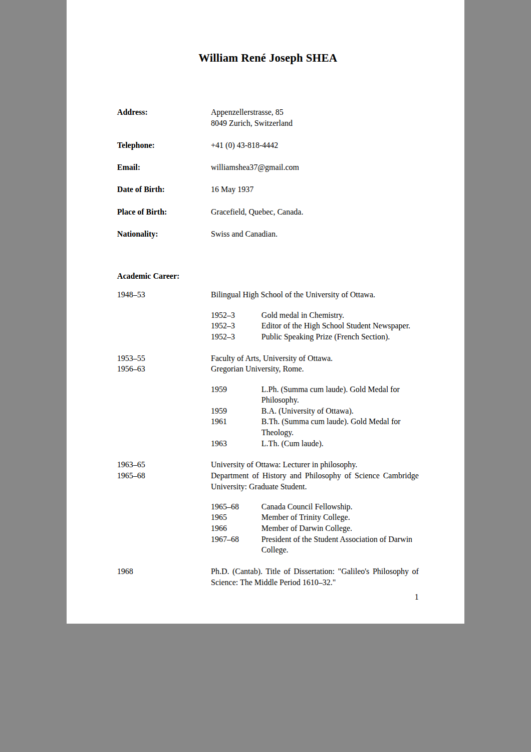William René Joseph SHEA
| Address: | Appenzellerstrasse, 85 8049 Zurich, Switzerland |
| Telephone: | +41 (0) 43-818-4442 |
| Email: | williamshea37@gmail.com |
| Date of Birth: | 16 May 1937 |
| Place of Birth: | Gracefield, Quebec, Canada. |
| Nationality: | Swiss and Canadian. |
Academic Career:
| 1948–53 | Bilingual High School of the University of Ottawa. / 1952–3 / Gold medal in Chemistry. / / 1952–3 / Editor of the High School Student Newspaper. / / 1952–3 / Public Speaking Prize (French Section). / |
| 1953–55 | Faculty of Arts, University of Ottawa. |
| 1956–63 | Gregorian University, Rome. / 1959 / L.Ph. (Summa cum laude). Gold Medal for Philosophy. / / 1959 / B.A. (University of Ottawa). / / 1961 / B.Th. (Summa cum laude). Gold Medal for Theology. / / 1963 / L.Th. (Cum laude). / |
| 1963–65 | University of Ottawa: Lecturer in philosophy. |
| 1965–68 | Department of History and Philosophy of Science Cambridge University: Graduate Student. / 1965–68 / Canada Council Fellowship. / / 1965 / Member of Trinity College. / / 1966 / Member of Darwin College. / / 1967–68 / President of the Student Association of Darwin College. / |
| 1968 | Ph.D. (Cantab). Title of Dissertation: "Galileo's Philosophy of Science: The Middle Period 1610–32." |
1